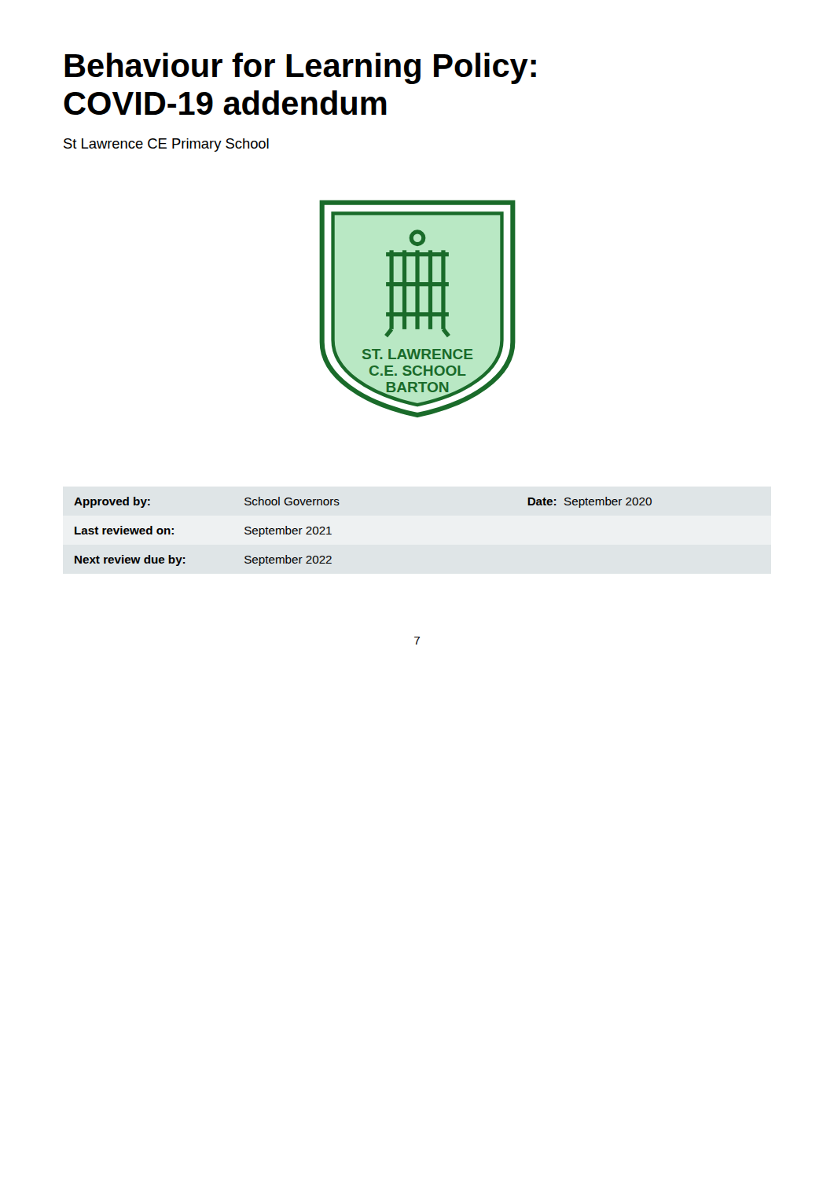Behaviour for Learning Policy:
COVID-19 addendum
St Lawrence CE Primary School
ST. LAWRENCE C.E. SCHOOL BARTON
| Approved by: | School Governors | Date: September 2020 |
| Last reviewed on: | September 2021 | |
| Next review due by: | September 2022 | |
7